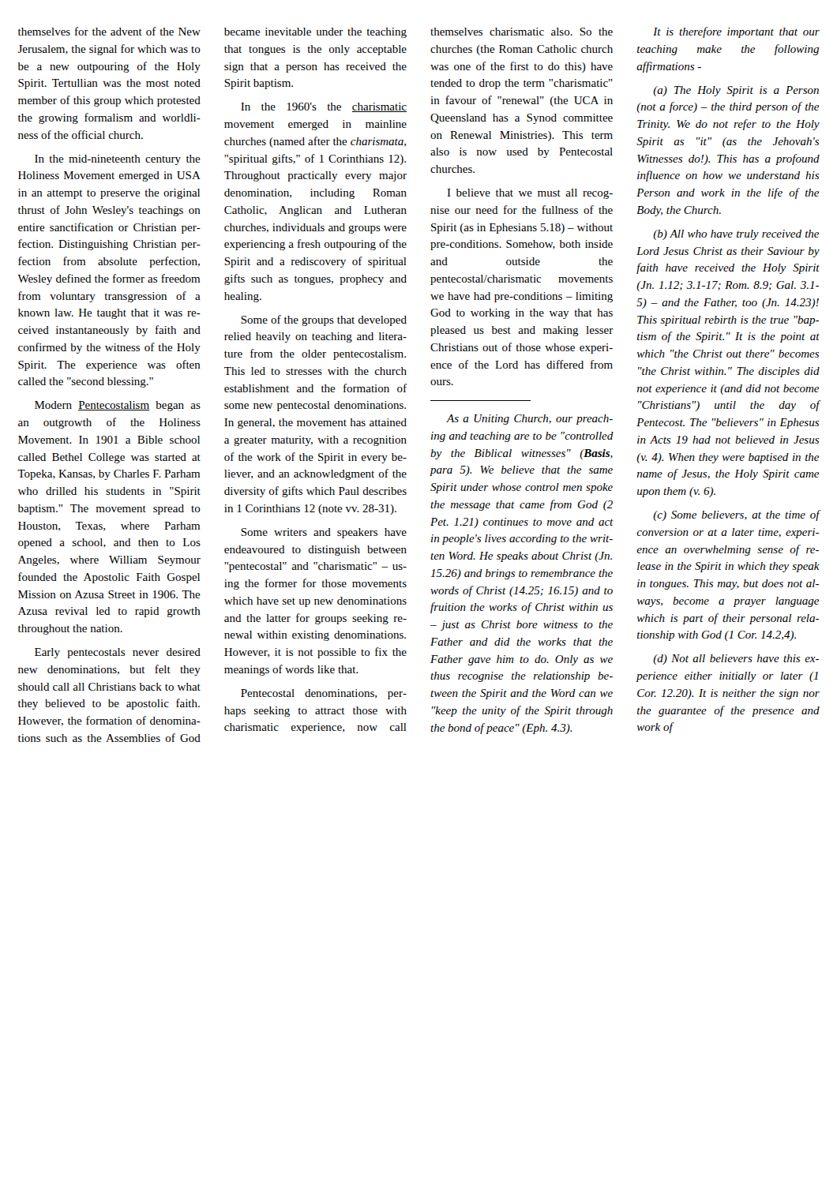themselves for the advent of the New Jerusalem, the signal for which was to be a new outpouring of the Holy Spirit. Tertullian was the most noted member of this group which protested the growing formalism and worldliness of the official church.
In the mid-nineteenth century the Holiness Movement emerged in USA in an attempt to preserve the original thrust of John Wesley's teachings on entire sanctification or Christian perfection. Distinguishing Christian perfection from absolute perfection, Wesley defined the former as freedom from voluntary transgression of a known law. He taught that it was received instantaneously by faith and confirmed by the witness of the Holy Spirit. The experience was often called the "second blessing."
Modern Pentecostalism began as an outgrowth of the Holiness Movement. In 1901 a Bible school called Bethel College was started at Topeka, Kansas, by Charles F. Parham who drilled his students in "Spirit baptism." The movement spread to Houston, Texas, where Parham opened a school, and then to Los Angeles, where William Seymour founded the Apostolic Faith Gospel Mission on Azusa Street in 1906. The Azusa revival led to rapid growth throughout the nation.
Early pentecostals never desired new denominations, but felt they should call all Christians back to what they believed to be apostolic faith. However, the formation of denominations such as the Assemblies of God became inevitable under the teaching that tongues is the only acceptable sign that a person has received the Spirit baptism.
In the 1960's the charismatic movement emerged in mainline churches (named after the charismata, "spiritual gifts," of 1 Corinthians 12). Throughout practically every major denomination, including Roman Catholic, Anglican and Lutheran churches, individuals and groups were experiencing a fresh outpouring of the Spirit and a rediscovery of spiritual gifts such as tongues, prophecy and healing.
Some of the groups that developed relied heavily on teaching and literature from the older pentecostalism. This led to stresses with the church establishment and the formation of some new pentecostal denominations. In general, the movement has attained a greater maturity, with a recognition of the work of the Spirit in every believer, and an acknowledgment of the diversity of gifts which Paul describes in 1 Corinthians 12 (note vv. 28-31).
Some writers and speakers have endeavoured to distinguish between "pentecostal" and "charismatic" – using the former for those movements which have set up new denominations and the latter for groups seeking renewal within existing denominations. However, it is not possible to fix the meanings of words like that.
Pentecostal denominations, perhaps seeking to attract those with charismatic experience, now call themselves charismatic also. So the churches (the Roman Catholic church was one of the first to do this) have tended to drop the term "charismatic" in favour of "renewal" (the UCA in Queensland has a Synod committee on Renewal Ministries). This term also is now used by Pentecostal churches.
I believe that we must all recognise our need for the fullness of the Spirit (as in Ephesians 5.18) – without pre-conditions. Somehow, both inside and outside the pentecostal/charismatic movements we have had pre-conditions – limiting God to working in the way that has pleased us best and making lesser Christians out of those whose experience of the Lord has differed from ours.
As a Uniting Church, our preaching and teaching are to be "controlled by the Biblical witnesses" (Basis, para 5). We believe that the same Spirit under whose control men spoke the message that came from God (2 Pet. 1.21) continues to move and act in people's lives according to the written Word. He speaks about Christ (Jn. 15.26) and brings to remembrance the words of Christ (14.25; 16.15) and to fruition the works of Christ within us – just as Christ bore witness to the Father and did the works that the Father gave him to do. Only as we thus recognise the relationship between the Spirit and the Word can we "keep the unity of the Spirit through the bond of peace" (Eph. 4.3).
It is therefore important that our teaching make the following affirmations -
(a) The Holy Spirit is a Person (not a force) – the third person of the Trinity. We do not refer to the Holy Spirit as "it" (as the Jehovah's Witnesses do!). This has a profound influence on how we understand his Person and work in the life of the Body, the Church.
(b) All who have truly received the Lord Jesus Christ as their Saviour by faith have received the Holy Spirit (Jn. 1.12; 3.1-17; Rom. 8.9; Gal. 3.1-5) – and the Father, too (Jn. 14.23)! This spiritual rebirth is the true "baptism of the Spirit." It is the point at which "the Christ out there" becomes "the Christ within." The disciples did not experience it (and did not become "Christians") until the day of Pentecost. The "believers" in Ephesus in Acts 19 had not believed in Jesus (v. 4). When they were baptised in the name of Jesus, the Holy Spirit came upon them (v. 6).
(c) Some believers, at the time of conversion or at a later time, experience an overwhelming sense of release in the Spirit in which they speak in tongues. This may, but does not always, become a prayer language which is part of their personal relationship with God (1 Cor. 14.2,4).
(d) Not all believers have this experience either initially or later (1 Cor. 12.20). It is neither the sign nor the guarantee of the presence and work of